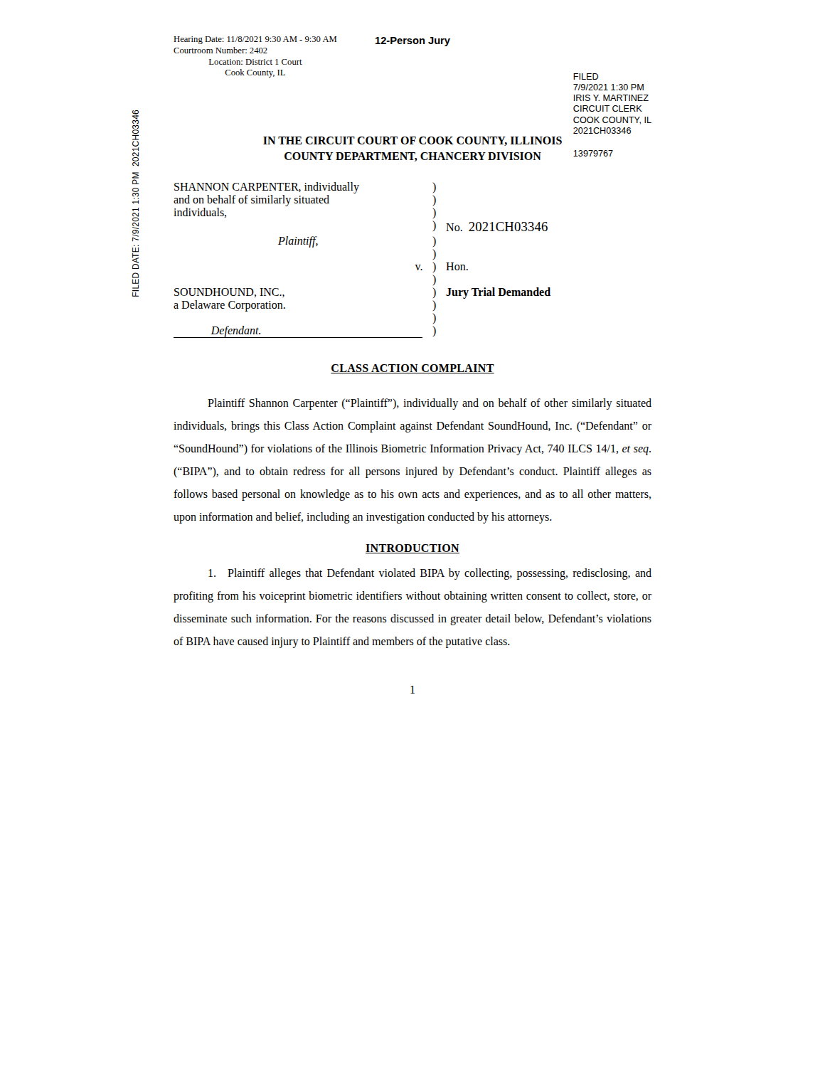Hearing Date: 11/8/2021 9:30 AM - 9:30 AM
Courtroom Number: 2402
Location: District 1 Court
Cook County, IL
12-Person Jury
FILED
7/9/2021 1:30 PM
IRIS Y. MARTINEZ
CIRCUIT CLERK
COOK COUNTY, IL
2021CH03346
13979767
FILED DATE: 7/9/2021 1:30 PM 2021CH03346
IN THE CIRCUIT COURT OF COOK COUNTY, ILLINOIS
COUNTY DEPARTMENT, CHANCERY DIVISION
| SHANNON CARPENTER, individually | ) | |
| and on behalf of similarly situated | ) | |
| individuals, | ) | |
| | ) | No. 2021CH03346 |
| Plaintiff, | ) | |
| | ) | |
| v. | ) | Hon. |
| | ) | |
| SOUNDHOUND, INC., | ) | Jury Trial Demanded |
| a Delaware Corporation. | ) | |
| | ) | |
| Defendant. | ) | |
CLASS ACTION COMPLAINT
Plaintiff Shannon Carpenter (“Plaintiff”), individually and on behalf of other similarly situated individuals, brings this Class Action Complaint against Defendant SoundHound, Inc. (“Defendant” or “SoundHound”) for violations of the Illinois Biometric Information Privacy Act, 740 ILCS 14/1, et seq. (“BIPA”), and to obtain redress for all persons injured by Defendant’s conduct. Plaintiff alleges as follows based personal on knowledge as to his own acts and experiences, and as to all other matters, upon information and belief, including an investigation conducted by his attorneys.
INTRODUCTION
1. Plaintiff alleges that Defendant violated BIPA by collecting, possessing, redisclosing, and profiting from his voiceprint biometric identifiers without obtaining written consent to collect, store, or disseminate such information. For the reasons discussed in greater detail below, Defendant’s violations of BIPA have caused injury to Plaintiff and members of the putative class.
1